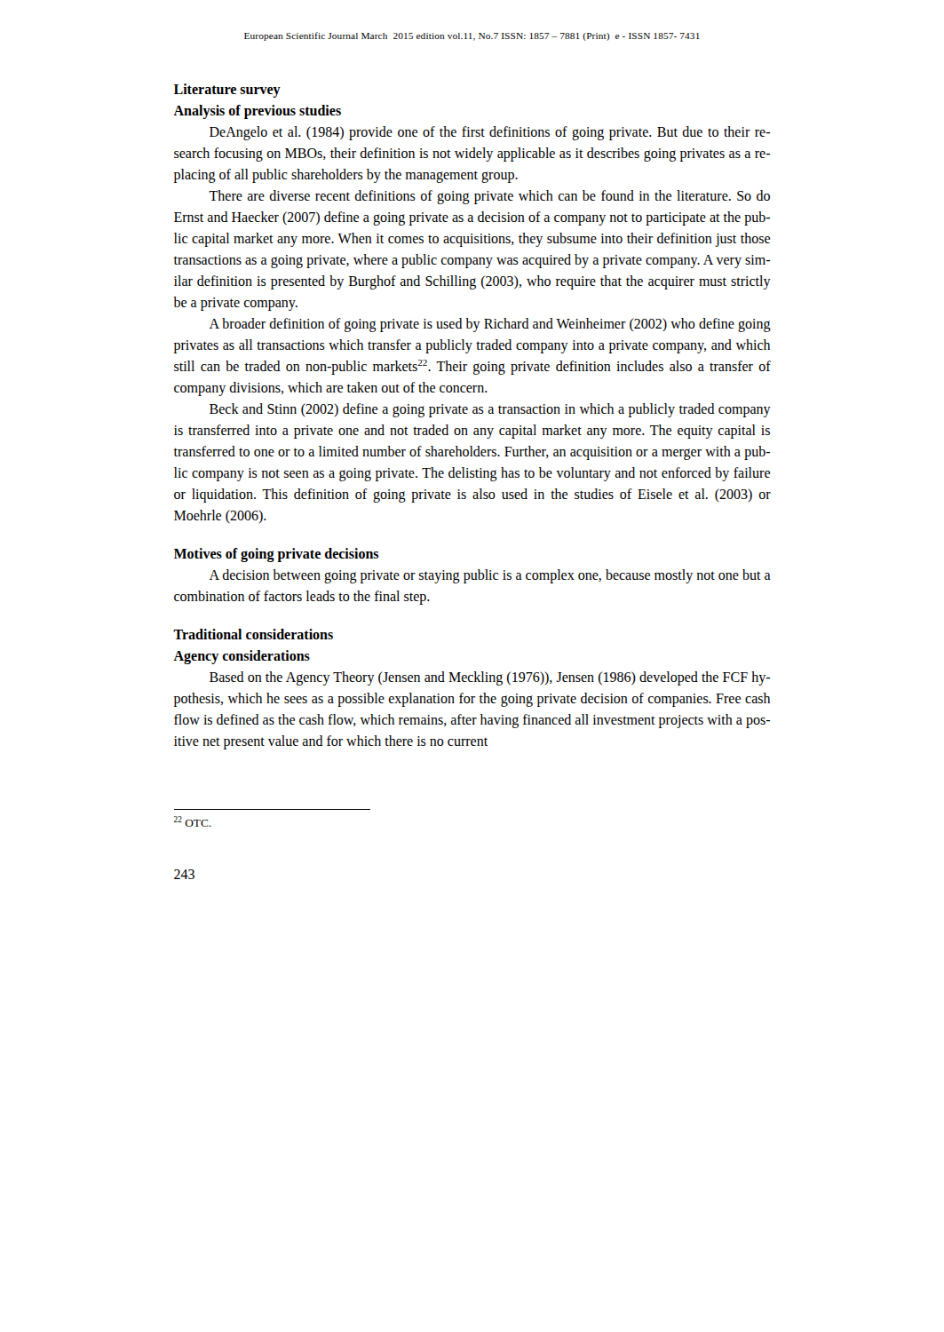European Scientific Journal March 2015 edition vol.11, No.7 ISSN: 1857 – 7881 (Print) e - ISSN 1857- 7431
Literature survey
Analysis of previous studies
DeAngelo et al. (1984) provide one of the first definitions of going private. But due to their research focusing on MBOs, their definition is not widely applicable as it describes going privates as a replacing of all public shareholders by the management group.
There are diverse recent definitions of going private which can be found in the literature. So do Ernst and Haecker (2007) define a going private as a decision of a company not to participate at the public capital market any more. When it comes to acquisitions, they subsume into their definition just those transactions as a going private, where a public company was acquired by a private company. A very similar definition is presented by Burghof and Schilling (2003), who require that the acquirer must strictly be a private company.
A broader definition of going private is used by Richard and Weinheimer (2002) who define going privates as all transactions which transfer a publicly traded company into a private company, and which still can be traded on non-public markets22. Their going private definition includes also a transfer of company divisions, which are taken out of the concern.
Beck and Stinn (2002) define a going private as a transaction in which a publicly traded company is transferred into a private one and not traded on any capital market any more. The equity capital is transferred to one or to a limited number of shareholders. Further, an acquisition or a merger with a public company is not seen as a going private. The delisting has to be voluntary and not enforced by failure or liquidation. This definition of going private is also used in the studies of Eisele et al. (2003) or Moehrle (2006).
Motives of going private decisions
A decision between going private or staying public is a complex one, because mostly not one but a combination of factors leads to the final step.
Traditional considerations
Agency considerations
Based on the Agency Theory (Jensen and Meckling (1976)), Jensen (1986) developed the FCF hypothesis, which he sees as a possible explanation for the going private decision of companies. Free cash flow is defined as the cash flow, which remains, after having financed all investment projects with a positive net present value and for which there is no current
22 OTC.
243